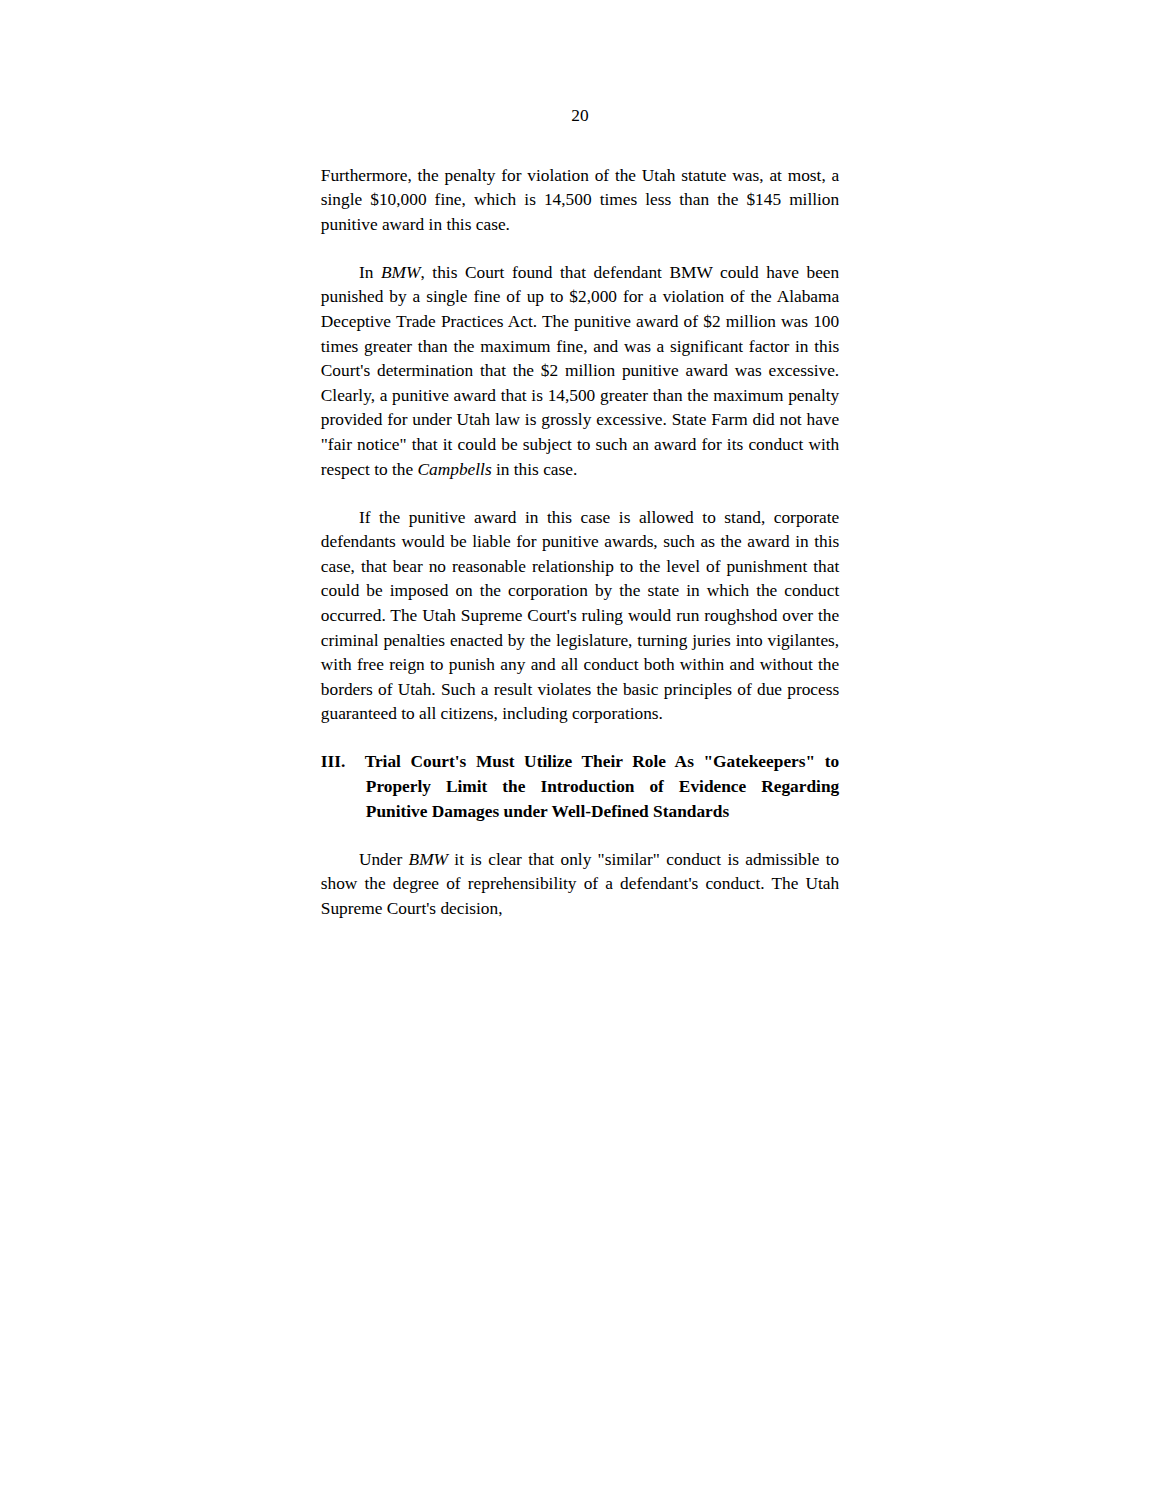20
Furthermore, the penalty for violation of the Utah statute was, at most, a single $10,000 fine, which is 14,500 times less than the $145 million punitive award in this case.
In BMW, this Court found that defendant BMW could have been punished by a single fine of up to $2,000 for a violation of the Alabama Deceptive Trade Practices Act. The punitive award of $2 million was 100 times greater than the maximum fine, and was a significant factor in this Court's determination that the $2 million punitive award was excessive. Clearly, a punitive award that is 14,500 greater than the maximum penalty provided for under Utah law is grossly excessive. State Farm did not have "fair notice" that it could be subject to such an award for its conduct with respect to the Campbells in this case.
If the punitive award in this case is allowed to stand, corporate defendants would be liable for punitive awards, such as the award in this case, that bear no reasonable relationship to the level of punishment that could be imposed on the corporation by the state in which the conduct occurred. The Utah Supreme Court's ruling would run roughshod over the criminal penalties enacted by the legislature, turning juries into vigilantes, with free reign to punish any and all conduct both within and without the borders of Utah. Such a result violates the basic principles of due process guaranteed to all citizens, including corporations.
III. Trial Court's Must Utilize Their Role As "Gatekeepers" to Properly Limit the Introduction of Evidence Regarding Punitive Damages under Well-Defined Standards
Under BMW it is clear that only "similar" conduct is admissible to show the degree of reprehensibility of a defendant's conduct. The Utah Supreme Court's decision,